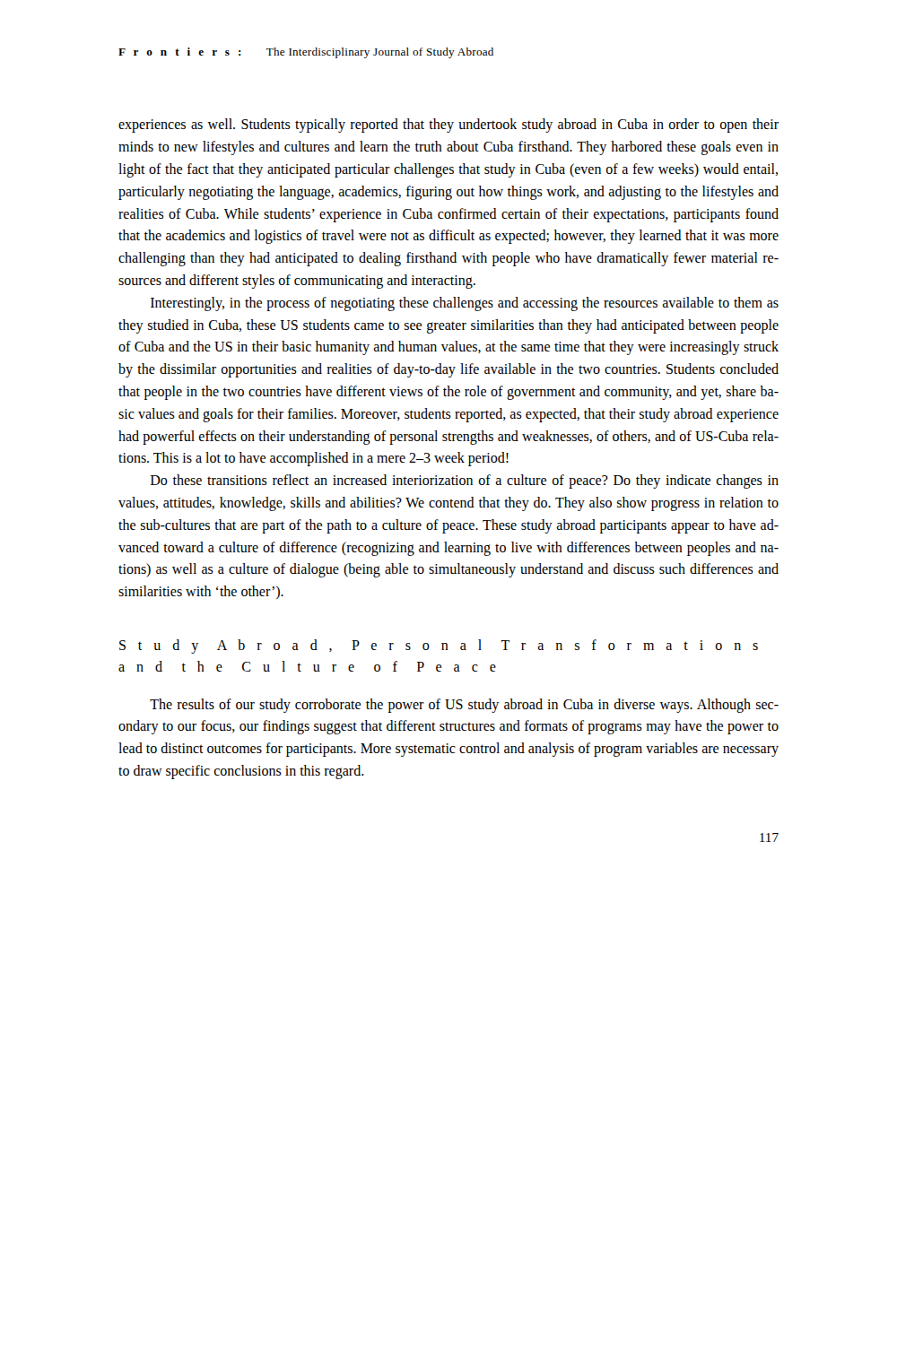F r o n t i e r s : The Interdisciplinary Journal of Study Abroad
experiences as well. Students typically reported that they undertook study abroad in Cuba in order to open their minds to new lifestyles and cultures and learn the truth about Cuba firsthand. They harbored these goals even in light of the fact that they anticipated particular challenges that study in Cuba (even of a few weeks) would entail, particularly negotiating the language, academics, figuring out how things work, and adjusting to the lifestyles and realities of Cuba. While students’ experience in Cuba confirmed certain of their expectations, participants found that the academics and logistics of travel were not as difficult as expected; however, they learned that it was more challenging than they had anticipated to dealing firsthand with people who have dramatically fewer material resources and different styles of communicating and interacting.
Interestingly, in the process of negotiating these challenges and accessing the resources available to them as they studied in Cuba, these US students came to see greater similarities than they had anticipated between people of Cuba and the US in their basic humanity and human values, at the same time that they were increasingly struck by the dissimilar opportunities and realities of day-to-day life available in the two countries. Students concluded that people in the two countries have different views of the role of government and community, and yet, share basic values and goals for their families. Moreover, students reported, as expected, that their study abroad experience had powerful effects on their understanding of personal strengths and weaknesses, of others, and of US-Cuba relations. This is a lot to have accomplished in a mere 2–3 week period!
Do these transitions reflect an increased interiorization of a culture of peace? Do they indicate changes in values, attitudes, knowledge, skills and abilities? We contend that they do. They also show progress in relation to the sub-cultures that are part of the path to a culture of peace. These study abroad participants appear to have advanced toward a culture of difference (recognizing and learning to live with differences between peoples and nations) as well as a culture of dialogue (being able to simultaneously understand and discuss such differences and similarities with ‘the other’).
S t u d y A b r o a d , P e r s o n a l T r a n s f o r m a t i o n s
a n d t h e C u l t u r e o f P e a c e
The results of our study corroborate the power of US study abroad in Cuba in diverse ways. Although secondary to our focus, our findings suggest that different structures and formats of programs may have the power to lead to distinct outcomes for participants. More systematic control and analysis of program variables are necessary to draw specific conclusions in this regard.
117